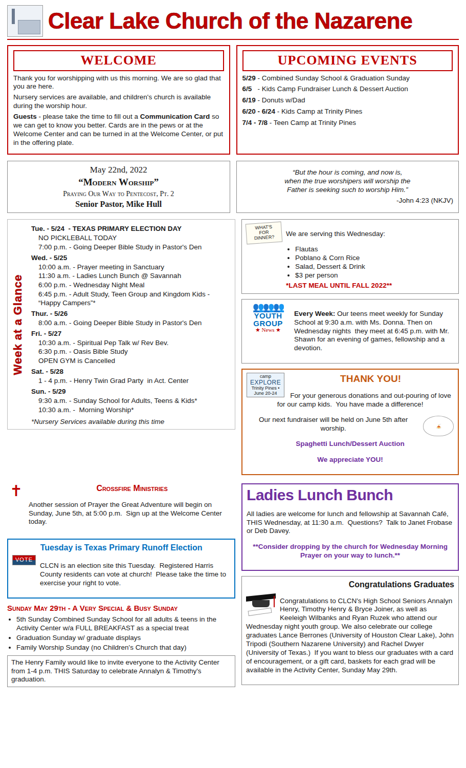Clear Lake Church of the Nazarene
WELCOME
Thank you for worshipping with us this morning. We are so glad that you are here.
Nursery services are available, and children's church is available during the worship hour.
Guests - please take the time to fill out a Communication Card so we can get to know you better. Cards are in the pews or at the Welcome Center and can be turned in at the Welcome Center, or put in the offering plate.
UPCOMING EVENTS
5/29 - Combined Sunday School & Graduation Sunday
6/5 - Kids Camp Fundraiser Lunch & Dessert Auction
6/19 - Donuts w/Dad
6/20 - 6/24 - Kids Camp at Trinity Pines
7/4 - 7/8 - Teen Camp at Trinity Pines
May 22nd, 2022
“Modern Worship”
Praying Our Way to Pentecost, Pt. 2
Senior Pastor, Mike Hull
“But the hour is coming, and now is,
when the true worshipers will worship the
Father is seeking such to worship Him.”
-John 4:23 (NKJV)
Week at a Glance
Tue. - 5/24 - TEXAS PRIMARY ELECTION DAY
NO PICKLEBALL TODAY
7:00 p.m. - Going Deeper Bible Study in Pastor's Den
Wed. - 5/25
10:00 a.m. - Prayer meeting in Sanctuary
11:30 a.m. - Ladies Lunch Bunch @ Savannah
6:00 p.m. - Wednesday Night Meal
6:45 p.m. - Adult Study, Teen Group and Kingdom Kids - “Happy Campers”*
Thur. - 5/26
8:00 a.m. - Going Deeper Bible Study in Pastor's Den
Fri. - 5/27
10:30 a.m. - Spiritual Pep Talk w/ Rev Bev.
6:30 p.m. - Oasis Bible Study
OPEN GYM is Cancelled
Sat. - 5/28
1 - 4 p.m. - Henry Twin Grad Party in Act. Center
Sun. - 5/29
9:30 a.m. - Sunday School for Adults, Teens & Kids*
10:30 a.m. - Morning Worship*
*Nursery Services available during this time
WHAT'S
FOR
DINNER?
We are serving this Wednesday:
Flautas
Poblano & Corn Rice
Salad, Dessert & Drink
$3 per person
*LAST MEAL UNTIL FALL 2022**
👥👥👥
YOUTH
GROUP
★ News ★
Every Week: Our teens meet weekly for Sunday School at 9:30 a.m. with Ms. Donna. Then on Wednesday nights they meet at 6:45 p.m. with Mr. Shawn for an evening of games, fellowship and a devotion.
camp
EXPLORE
Trinity Pines • June 20-24
THANK YOU!
For your generous donations and out-pouring of love for our camp kids. You have made a difference!
🍝
Our next fundraiser will be held on June 5th after worship.
Spaghetti Lunch/Dessert Auction
We appreciate YOU!
✝
Crossfire Ministries
Another session of Prayer the Great Adventure will begin on Sunday, June 5th, at 5:00 p.m. Sign up at the Welcome Center today.
Tuesday is Texas Primary Runoff Election
VOTE
CLCN is an election site this Tuesday. Registered Harris County residents can vote at church! Please take the time to exercise your right to vote.
Sunday May 29th - A Very Special & Busy Sunday
5th Sunday Combined Sunday School for all adults & teens in the Activity Center w/a FULL BREAKFAST as a special treat
Graduation Sunday w/ graduate displays
Family Worship Sunday (no Children's Church that day)
The Henry Family would like to invite everyone to the Activity Center from 1-4 p.m. THIS Saturday to celebrate Annalyn & Timothy's graduation.
Ladies Lunch Bunch
All ladies are welcome for lunch and fellowship at Savannah Café, THIS Wednesday, at 11:30 a.m. Questions? Talk to Janet Frobase or Deb Davey.
**Consider dropping by the church for Wednesday Morning Prayer on your way to lunch.**
Congratulations Graduates
Congratulations to CLCN's High School Seniors Annalyn Henry, Timothy Henry & Bryce Joiner, as well as Keeleigh Wilbanks and Ryan Ruzek who attend our Wednesday night youth group. We also celebrate our college graduates Lance Berrones (University of Houston Clear Lake), John Tripodi (Southern Nazarene University) and Rachel Dwyer (University of Texas.) If you want to bless our graduates with a card of encouragement, or a gift card, baskets for each grad will be available in the Activity Center, Sunday May 29th.